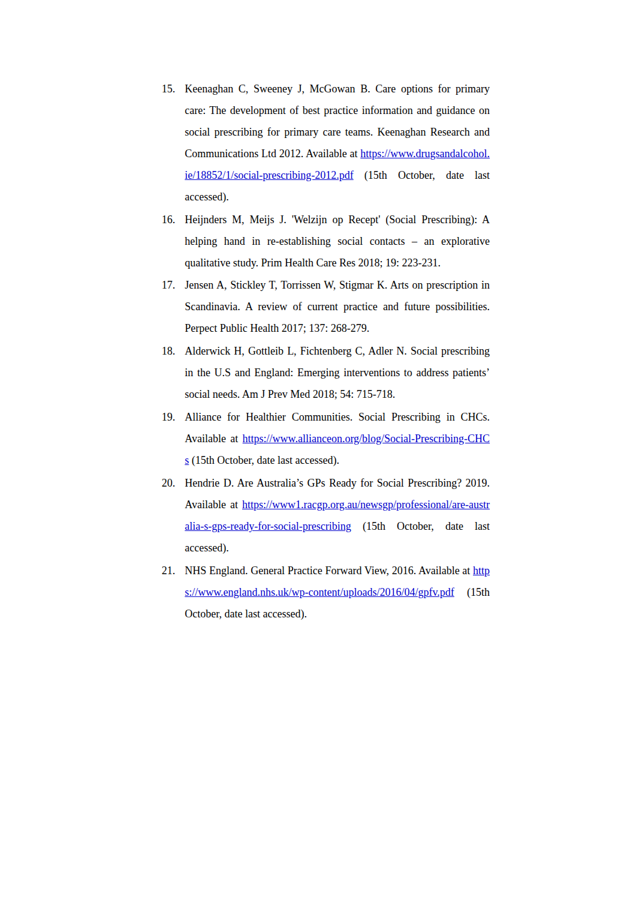Keenaghan C, Sweeney J, McGowan B. Care options for primary care: The development of best practice information and guidance on social prescribing for primary care teams. Keenaghan Research and Communications Ltd 2012. Available at https://www.drugsandalcohol.ie/18852/1/social-prescribing-2012.pdf (15th October, date last accessed).
Heijnders M, Meijs J. 'Welzijn op Recept' (Social Prescribing): A helping hand in re-establishing social contacts – an explorative qualitative study. Prim Health Care Res 2018; 19: 223-231.
Jensen A, Stickley T, Torrissen W, Stigmar K. Arts on prescription in Scandinavia. A review of current practice and future possibilities. Perpect Public Health 2017; 137: 268-279.
Alderwick H, Gottleib L, Fichtenberg C, Adler N. Social prescribing in the U.S and England: Emerging interventions to address patients’ social needs. Am J Prev Med 2018; 54: 715-718.
Alliance for Healthier Communities. Social Prescribing in CHCs. Available at https://www.allianceon.org/blog/Social-Prescribing-CHCs (15th October, date last accessed).
Hendrie D. Are Australia’s GPs Ready for Social Prescribing? 2019. Available at https://www1.racgp.org.au/newsgp/professional/are-australia-s-gps-ready-for-social-prescribing (15th October, date last accessed).
NHS England. General Practice Forward View, 2016. Available at https://www.england.nhs.uk/wp-content/uploads/2016/04/gpfv.pdf (15th October, date last accessed).